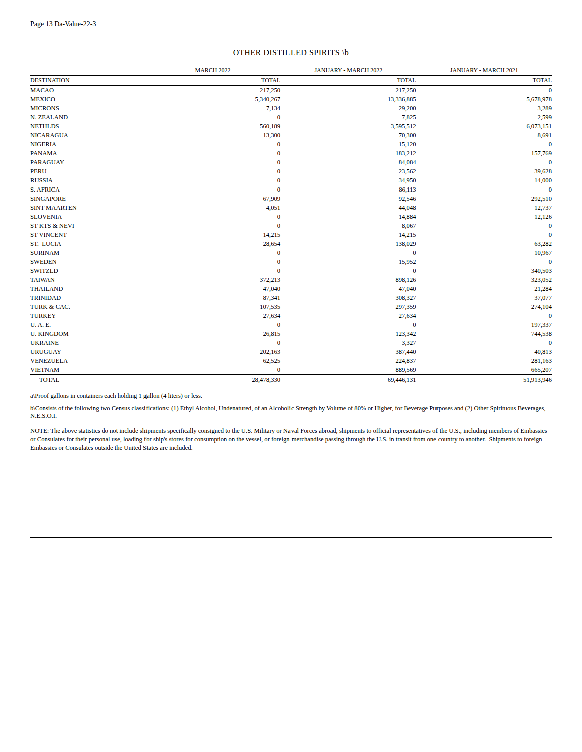Page 13 Da-Value-22-3
OTHER DISTILLED SPIRITS \b
| | MARCH 2022 | JANUARY - MARCH 2022 | JANUARY - MARCH 2021 |
| --- | --- | --- | --- |
| DESTINATION | TOTAL | TOTAL | TOTAL |
| MACAO | 217,250 | 217,250 | 0 |
| MEXICO | 5,340,267 | 13,336,885 | 5,678,978 |
| MICRONS | 7,134 | 29,200 | 3,289 |
| N. ZEALAND | 0 | 7,825 | 2,599 |
| NETHLDS | 560,189 | 3,595,512 | 6,073,151 |
| NICARAGUA | 13,300 | 70,300 | 8,691 |
| NIGERIA | 0 | 15,120 | 0 |
| PANAMA | 0 | 183,212 | 157,769 |
| PARAGUAY | 0 | 84,084 | 0 |
| PERU | 0 | 23,562 | 39,628 |
| RUSSIA | 0 | 34,950 | 14,000 |
| S. AFRICA | 0 | 86,113 | 0 |
| SINGAPORE | 67,909 | 92,546 | 292,510 |
| SINT MAARTEN | 4,051 | 44,048 | 12,737 |
| SLOVENIA | 0 | 14,884 | 12,126 |
| ST KTS & NEVI | 0 | 8,067 | 0 |
| ST VINCENT | 14,215 | 14,215 | 0 |
| ST. LUCIA | 28,654 | 138,029 | 63,282 |
| SURINAM | 0 | 0 | 10,967 |
| SWEDEN | 0 | 15,952 | 0 |
| SWITZLD | 0 | 0 | 340,503 |
| TAIWAN | 372,213 | 898,126 | 323,052 |
| THAILAND | 47,040 | 47,040 | 21,284 |
| TRINIDAD | 87,341 | 308,327 | 37,077 |
| TURK & CAC. | 107,535 | 297,359 | 274,104 |
| TURKEY | 27,634 | 27,634 | 0 |
| U. A. E. | 0 | 0 | 197,337 |
| U. KINGDOM | 26,815 | 123,342 | 744,538 |
| UKRAINE | 0 | 3,327 | 0 |
| URUGUAY | 202,163 | 387,440 | 40,813 |
| VENEZUELA | 62,525 | 224,837 | 281,163 |
| VIETNAM | 0 | 889,569 | 665,207 |
| TOTAL | 28,478,330 | 69,446,131 | 51,913,946 |
a\Proof gallons in containers each holding 1 gallon (4 liters) or less.
b\Consists of the following two Census classifications: (1) Ethyl Alcohol, Undenatured, of an Alcoholic Strength by Volume of 80% or Higher, for Beverage Purposes and (2) Other Spirituous Beverages, N.E.S.O.I.
NOTE: The above statistics do not include shipments specifically consigned to the U.S. Military or Naval Forces abroad, shipments to official representatives of the U.S., including members of Embassies or Consulates for their personal use, loading for ship's stores for consumption on the vessel, or foreign merchandise passing through the U.S. in transit from one country to another. Shipments to foreign Embassies or Consulates outside the United States are included.